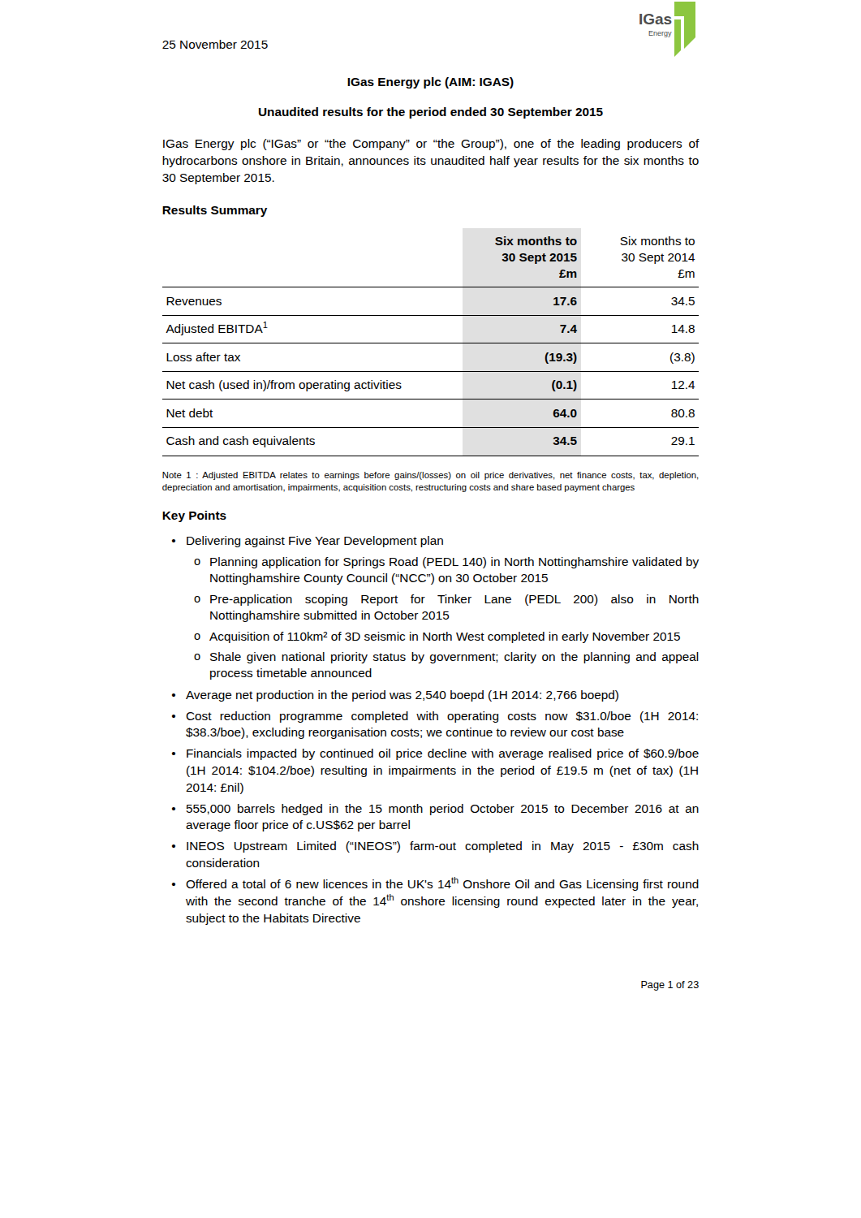IGas Energy
25 November 2015
IGas Energy plc (AIM: IGAS)
Unaudited results for the period ended 30 September 2015
IGas Energy plc (“IGas” or “the Company” or “the Group”), one of the leading producers of hydrocarbons onshore in Britain, announces its unaudited half year results for the six months to 30 September 2015.
Results Summary
| | Six months to 30 Sept 2015 £m | Six months to 30 Sept 2014 £m |
| --- | --- | --- |
| Revenues | 17.6 | 34.5 |
| Adjusted EBITDA 1 | 7.4 | 14.8 |
| Loss after tax | (19.3) | (3.8) |
| Net cash (used in)/from operating activities | (0.1) | 12.4 |
| Net debt | 64.0 | 80.8 |
| Cash and cash equivalents | 34.5 | 29.1 |
Note 1 : Adjusted EBITDA relates to earnings before gains/(losses) on oil price derivatives, net finance costs, tax, depletion, depreciation and amortisation, impairments, acquisition costs, restructuring costs and share based payment charges
Key Points
Delivering against Five Year Development plan
Planning application for Springs Road (PEDL 140) in North Nottinghamshire validated by Nottinghamshire County Council (“NCC”) on 30 October 2015
Pre-application scoping Report for Tinker Lane (PEDL 200) also in North Nottinghamshire submitted in October 2015
Acquisition of 110km² of 3D seismic in North West completed in early November 2015
Shale given national priority status by government; clarity on the planning and appeal process timetable announced
Average net production in the period was 2,540 boepd (1H 2014: 2,766 boepd)
Cost reduction programme completed with operating costs now $31.0/boe (1H 2014: $38.3/boe), excluding reorganisation costs; we continue to review our cost base
Financials impacted by continued oil price decline with average realised price of $60.9/boe (1H 2014: $104.2/boe) resulting in impairments in the period of £19.5 m (net of tax) (1H 2014: £nil)
555,000 barrels hedged in the 15 month period October 2015 to December 2016 at an average floor price of c.US$62 per barrel
INEOS Upstream Limited (“INEOS”) farm-out completed in May 2015 - £30m cash consideration
Offered a total of 6 new licences in the UK's 14th Onshore Oil and Gas Licensing first round with the second tranche of the 14th onshore licensing round expected later in the year, subject to the Habitats Directive
Page 1 of 23